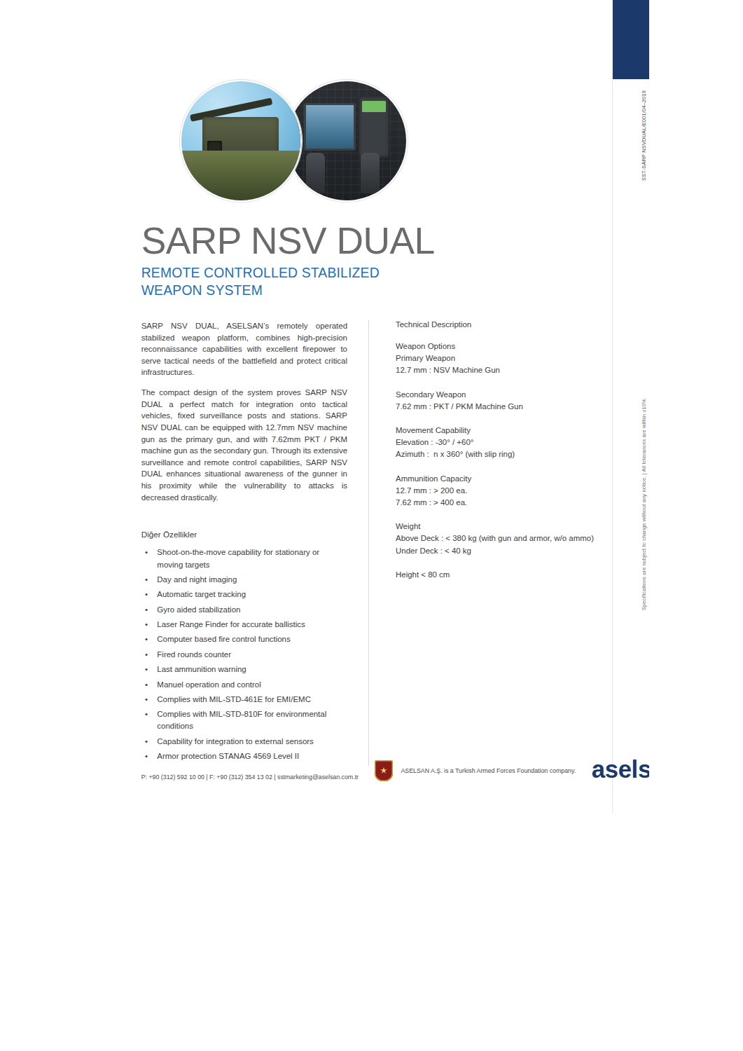SST-SARP NSVDUAL/E001/04–2019
Specifications are subject to change without any notice. | All tolerances are within ±10%.
SARP NSV DUAL
REMOTE CONTROLLED STABILIZED
WEAPON SYSTEM
SARP NSV DUAL, ASELSAN’s remotely operated stabilized weapon platform, combines high-precision reconnaissance capabilities with excellent firepower to serve tactical needs of the battlefield and protect critical infrastructures.
The compact design of the system proves SARP NSV DUAL a perfect match for integration onto tactical vehicles, fixed surveillance posts and stations. SARP NSV DUAL can be equipped with 12.7mm NSV machine gun as the primary gun, and with 7.62mm PKT / PKM machine gun as the secondary gun. Through its extensive surveillance and remote control capabilities, SARP NSV DUAL enhances situational awareness of the gunner in his proximity while the vulnerability to attacks is decreased drastically.
Diğer Özellikler
Shoot-on-the-move capability for stationary or moving targets
Day and night imaging
Automatic target tracking
Gyro aided stabilization
Laser Range Finder for accurate ballistics
Computer based fire control functions
Fired rounds counter
Last ammunition warning
Manuel operation and control
Complies with MIL-STD-461E for EMI/EMC
Complies with MIL-STD-810F for environmental conditions
Capability for integration to external sensors
Armor protection STANAG 4569 Level II
Technical Description
Weapon Options
Primary Weapon
12.7 mm : NSV Machine Gun
Secondary Weapon
7.62 mm : PKT / PKM Machine Gun
Movement Capability
Elevation : -30° / +60°
Azimuth : n x 360° (with slip ring)
Ammunition Capacity
12.7 mm : > 200 ea.
7.62 mm : > 400 ea.
Weight
Above Deck : < 380 kg (with gun and armor, w/o ammo)
Under Deck : < 40 kg
Height < 80 cm
P: +90 (312) 592 10 00 | F: +90 (312) 354 13 02 | sstmarketing@aselsan.com.tr
ASELSAN A.Ş. is a Turkish Armed Forces Foundation company.
aselsan